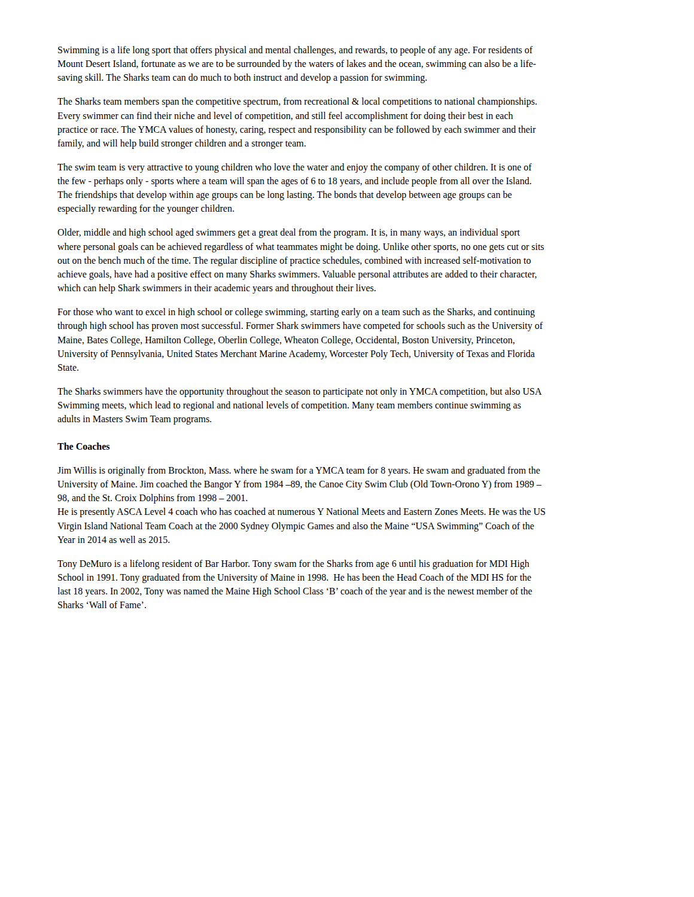Swimming is a life long sport that offers physical and mental challenges, and rewards, to people of any age. For residents of Mount Desert Island, fortunate as we are to be surrounded by the waters of lakes and the ocean, swimming can also be a life-saving skill. The Sharks team can do much to both instruct and develop a passion for swimming.
The Sharks team members span the competitive spectrum, from recreational & local competitions to national championships. Every swimmer can find their niche and level of competition, and still feel accomplishment for doing their best in each practice or race. The YMCA values of honesty, caring, respect and responsibility can be followed by each swimmer and their family, and will help build stronger children and a stronger team.
The swim team is very attractive to young children who love the water and enjoy the company of other children. It is one of the few - perhaps only - sports where a team will span the ages of 6 to 18 years, and include people from all over the Island. The friendships that develop within age groups can be long lasting. The bonds that develop between age groups can be especially rewarding for the younger children.
Older, middle and high school aged swimmers get a great deal from the program. It is, in many ways, an individual sport where personal goals can be achieved regardless of what teammates might be doing. Unlike other sports, no one gets cut or sits out on the bench much of the time. The regular discipline of practice schedules, combined with increased self-motivation to achieve goals, have had a positive effect on many Sharks swimmers. Valuable personal attributes are added to their character, which can help Shark swimmers in their academic years and throughout their lives.
For those who want to excel in high school or college swimming, starting early on a team such as the Sharks, and continuing through high school has proven most successful. Former Shark swimmers have competed for schools such as the University of Maine, Bates College, Hamilton College, Oberlin College, Wheaton College, Occidental, Boston University, Princeton, University of Pennsylvania, United States Merchant Marine Academy, Worcester Poly Tech, University of Texas and Florida State.
The Sharks swimmers have the opportunity throughout the season to participate not only in YMCA competition, but also USA Swimming meets, which lead to regional and national levels of competition. Many team members continue swimming as adults in Masters Swim Team programs.
The Coaches
Jim Willis is originally from Brockton, Mass. where he swam for a YMCA team for 8 years. He swam and graduated from the University of Maine. Jim coached the Bangor Y from 1984 –89, the Canoe City Swim Club (Old Town-Orono Y) from 1989 – 98, and the St. Croix Dolphins from 1998 – 2001.
He is presently ASCA Level 4 coach who has coached at numerous Y National Meets and Eastern Zones Meets. He was the US Virgin Island National Team Coach at the 2000 Sydney Olympic Games and also the Maine “USA Swimming” Coach of the Year in 2014 as well as 2015.
Tony DeMuro is a lifelong resident of Bar Harbor. Tony swam for the Sharks from age 6 until his graduation for MDI High School in 1991. Tony graduated from the University of Maine in 1998. He has been the Head Coach of the MDI HS for the last 18 years. In 2002, Tony was named the Maine High School Class ‘B’ coach of the year and is the newest member of the Sharks ‘Wall of Fame’.